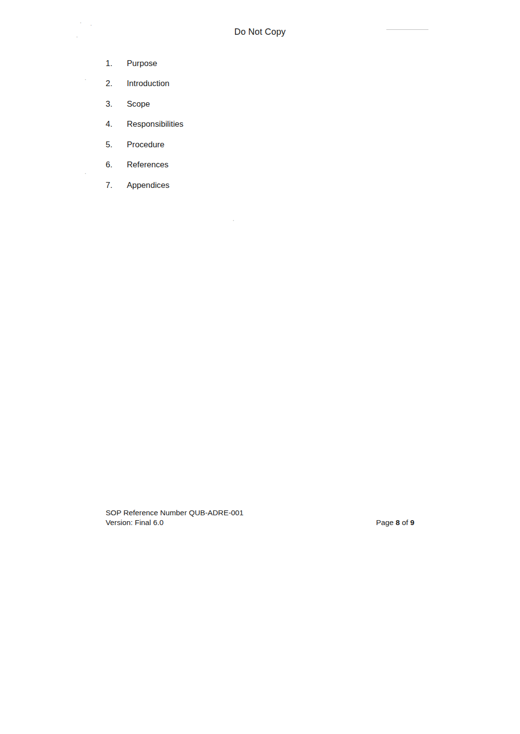· · · · · ·
Do Not Copy
1. Purpose
2. Introduction
3. Scope
4. Responsibilities
5. Procedure
6. References
7. Appendices
SOP Reference Number QUB-ADRE-001
Version: Final 6.0
Page 8 of 9